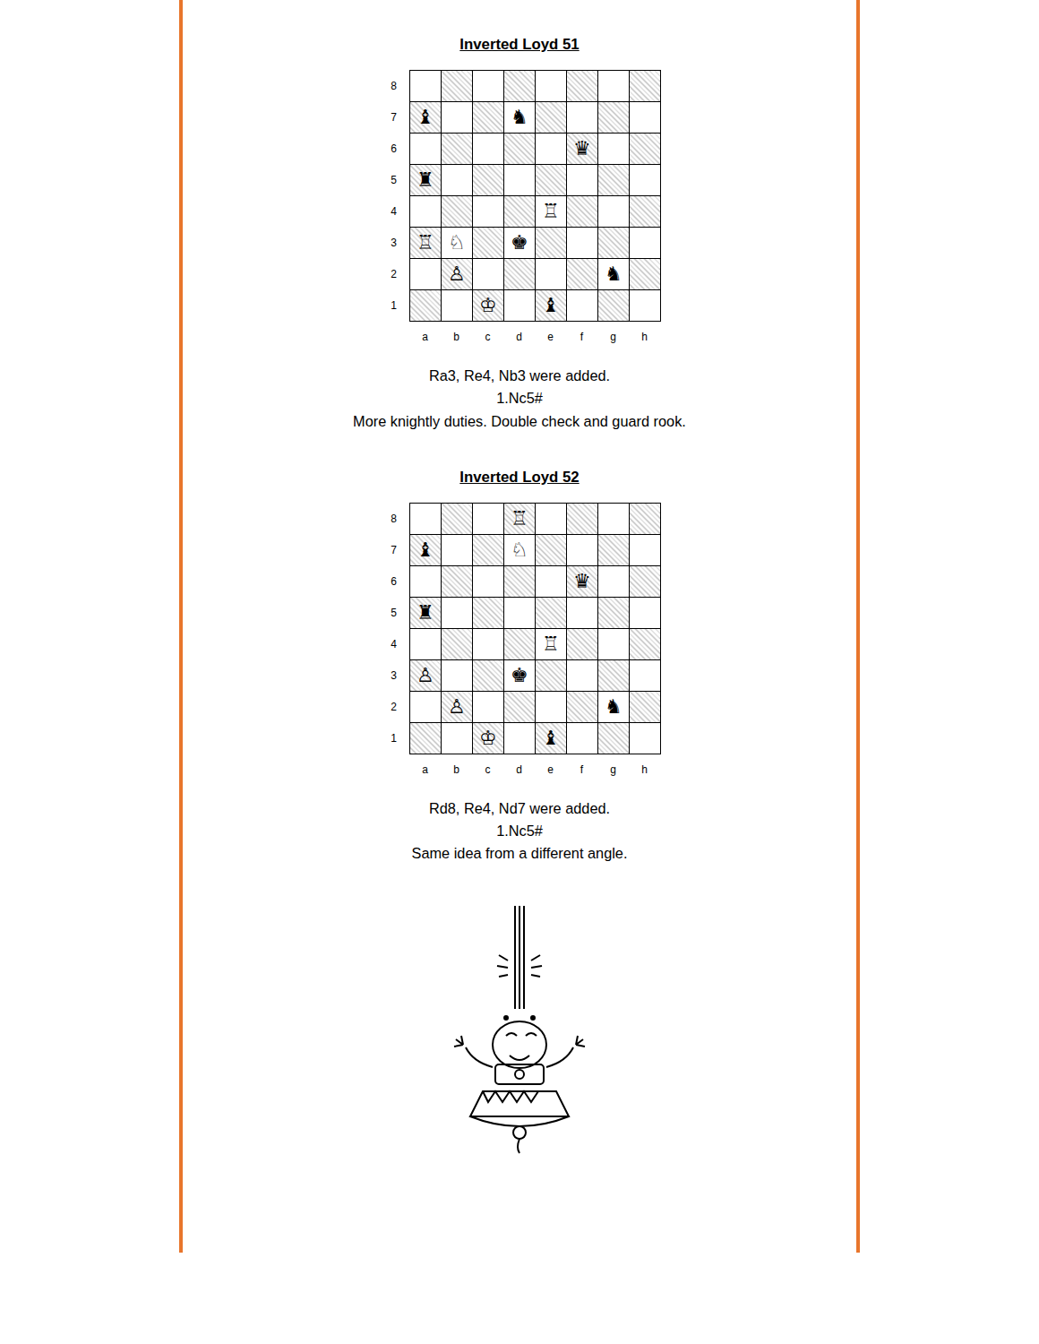Inverted Loyd 51
| 8 | | | | | | | | |
| 7 | ♝ | | | ♞ | | | | |
| 6 | | | | | | ♛ | | |
| 5 | ♜ | | | | | | | |
| 4 | | | | | ♖ | | | |
| 3 | ♖ | ♘ | | ♚ | | | | |
| 2 | | ♙ | | | | | ♞ | |
| 1 | | | ♔ | | ♝ | | | |
| | a | b | c | d | e | f | g | h |
Ra3, Re4, Nb3 were added.
1.Nc5# More knightly duties. Double check and guard rook.
Inverted Loyd 52
| 8 | | | | ♖ | | | | |
| 7 | ♝ | | | ♘ | | | | |
| 6 | | | | | | ♛ | | |
| 5 | ♜ | | | | | | | |
| 4 | | | | | ♖ | | | |
| 3 | ♙ | | | ♚ | | | | |
| 2 | | ♙ | | | | | ♞ | |
| 1 | | | ♔ | | ♝ | | | |
| | a | b | c | d | e | f | g | h |
Rd8, Re4, Nd7 were added.
1.Nc5# Same idea from a different angle.